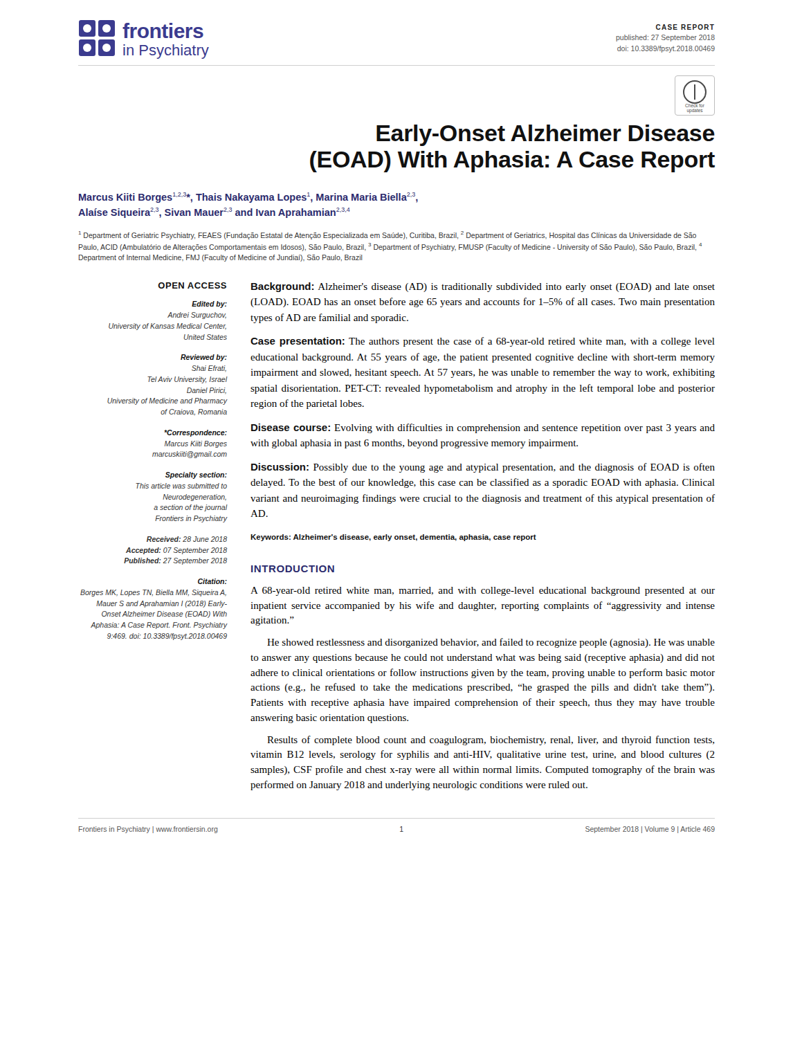frontiers in Psychiatry
CASE REPORT
published: 27 September 2018
doi: 10.3389/fpsyt.2018.00469
Check for
updates
Early-Onset Alzheimer Disease
(EOAD) With Aphasia: A Case Report
Marcus Kiiti Borges1,2,3*, Thais Nakayama Lopes1, Marina Maria Biella2,3,
Alaíse Siqueira2,3, Sivan Mauer2,3 and Ivan Aprahamian2,3,4
1 Department of Geriatric Psychiatry, FEAES (Fundação Estatal de Atenção Especializada em Saúde), Curitiba, Brazil, 2 Department of Geriatrics, Hospital das Clínicas da Universidade de São Paulo, ACID (Ambulatório de Alterações Comportamentais em Idosos), São Paulo, Brazil, 3 Department of Psychiatry, FMUSP (Faculty of Medicine - University of São Paulo), São Paulo, Brazil, 4 Department of Internal Medicine, FMJ (Faculty of Medicine of Jundiaí), São Paulo, Brazil
OPEN ACCESS
Edited by:
Andrei Surguchov,
University of Kansas Medical Center,
United States
Reviewed by:
Shai Efrati,
Tel Aviv University, Israel
Daniel Pirici,
University of Medicine and Pharmacy
of Craiova, Romania
*Correspondence:
Marcus Kiiti Borges
marcuskiiti@gmail.com
Specialty section:
This article was submitted to
Neurodegeneration,
a section of the journal
Frontiers in Psychiatry
Received: 28 June 2018
Accepted: 07 September 2018
Published: 27 September 2018
Citation:
Borges MK, Lopes TN, Biella MM, Siqueira A, Mauer S and Aprahamian I (2018) Early-Onset Alzheimer Disease (EOAD) With Aphasia: A Case Report. Front. Psychiatry 9:469. doi: 10.3389/fpsyt.2018.00469
Background: Alzheimer's disease (AD) is traditionally subdivided into early onset (EOAD) and late onset (LOAD). EOAD has an onset before age 65 years and accounts for 1–5% of all cases. Two main presentation types of AD are familial and sporadic.
Case presentation: The authors present the case of a 68-year-old retired white man, with a college level educational background. At 55 years of age, the patient presented cognitive decline with short-term memory impairment and slowed, hesitant speech. At 57 years, he was unable to remember the way to work, exhibiting spatial disorientation. PET-CT: revealed hypometabolism and atrophy in the left temporal lobe and posterior region of the parietal lobes.
Disease course: Evolving with difficulties in comprehension and sentence repetition over past 3 years and with global aphasia in past 6 months, beyond progressive memory impairment.
Discussion: Possibly due to the young age and atypical presentation, and the diagnosis of EOAD is often delayed. To the best of our knowledge, this case can be classified as a sporadic EOAD with aphasia. Clinical variant and neuroimaging findings were crucial to the diagnosis and treatment of this atypical presentation of AD.
Keywords: Alzheimer's disease, early onset, dementia, aphasia, case report
INTRODUCTION
A 68-year-old retired white man, married, and with college-level educational background presented at our inpatient service accompanied by his wife and daughter, reporting complaints of “aggressivity and intense agitation.”
He showed restlessness and disorganized behavior, and failed to recognize people (agnosia). He was unable to answer any questions because he could not understand what was being said (receptive aphasia) and did not adhere to clinical orientations or follow instructions given by the team, proving unable to perform basic motor actions (e.g., he refused to take the medications prescribed, “he grasped the pills and didn't take them”). Patients with receptive aphasia have impaired comprehension of their speech, thus they may have trouble answering basic orientation questions.
Results of complete blood count and coagulogram, biochemistry, renal, liver, and thyroid function tests, vitamin B12 levels, serology for syphilis and anti-HIV, qualitative urine test, urine, and blood cultures (2 samples), CSF profile and chest x-ray were all within normal limits. Computed tomography of the brain was performed on January 2018 and underlying neurologic conditions were ruled out.
Frontiers in Psychiatry | www.frontiersin.org
1
September 2018 | Volume 9 | Article 469